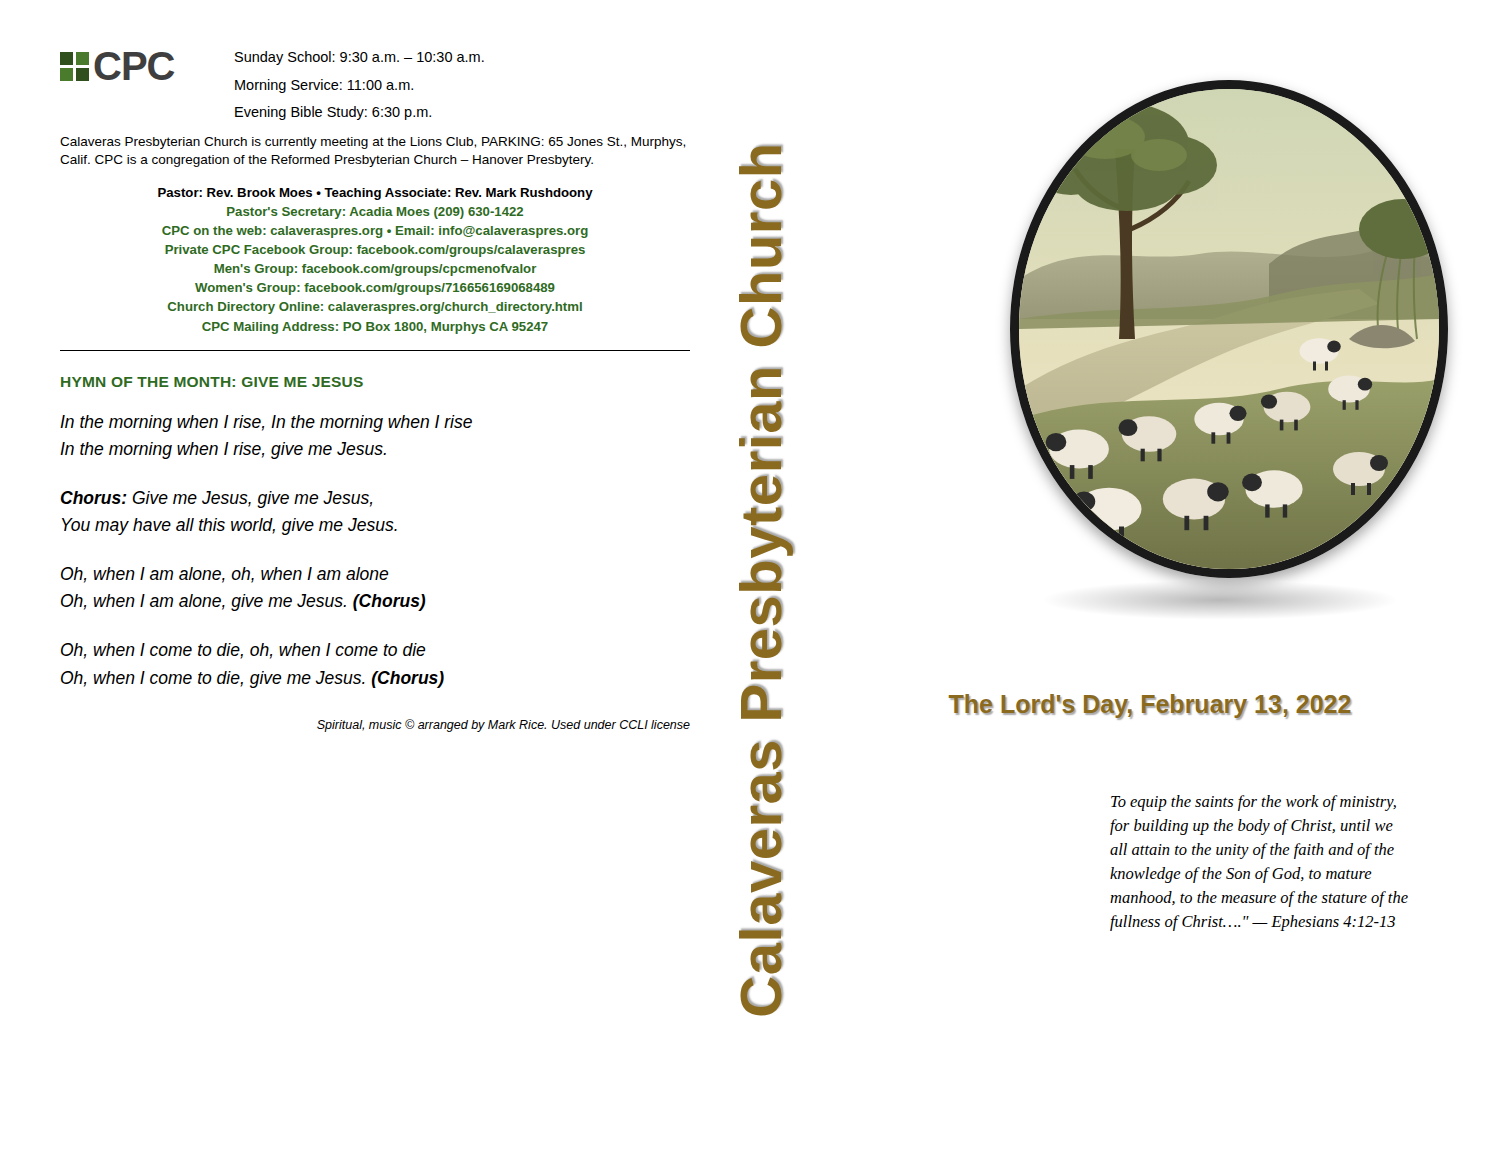CPC
Sunday School: 9:30 a.m. – 10:30 a.m.
Morning Service: 11:00 a.m.
Evening Bible Study: 6:30 p.m.
Calaveras Presbyterian Church is currently meeting at the Lions Club, PARKING: 65 Jones St., Murphys, Calif. CPC is a congregation of the Reformed Presbyterian Church – Hanover Presbytery.
Pastor: Rev. Brook Moes • Teaching Associate: Rev. Mark Rushdoony
Pastor's Secretary: Acadia Moes (209) 630-1422
CPC on the web: calaveraspres.org • Email: info@calaveraspres.org
Private CPC Facebook Group: facebook.com/groups/calaveraspres
Men's Group: facebook.com/groups/cpcmenofvalor
Women's Group: facebook.com/groups/716656169068489
Church Directory Online: calaveraspres.org/church_directory.html
CPC Mailing Address: PO Box 1800, Murphys CA 95247
HYMN OF THE MONTH: GIVE ME JESUS
In the morning when I rise, In the morning when I rise
In the morning when I rise, give me Jesus.
Chorus: Give me Jesus, give me Jesus,
You may have all this world, give me Jesus.
Oh, when I am alone, oh, when I am alone
Oh, when I am alone, give me Jesus. (Chorus)
Oh, when I come to die, oh, when I come to die
Oh, when I come to die, give me Jesus. (Chorus)
Spiritual, music © arranged by Mark Rice. Used under CCLI license
Calaveras Presbyterian Church
The Lord's Day, February 13, 2022
To equip the saints for the work of ministry, for building up the body of Christ, until we all attain to the unity of the faith and of the knowledge of the Son of God, to mature manhood, to the measure of the stature of the fullness of Christ…." — Ephesians 4:12-13